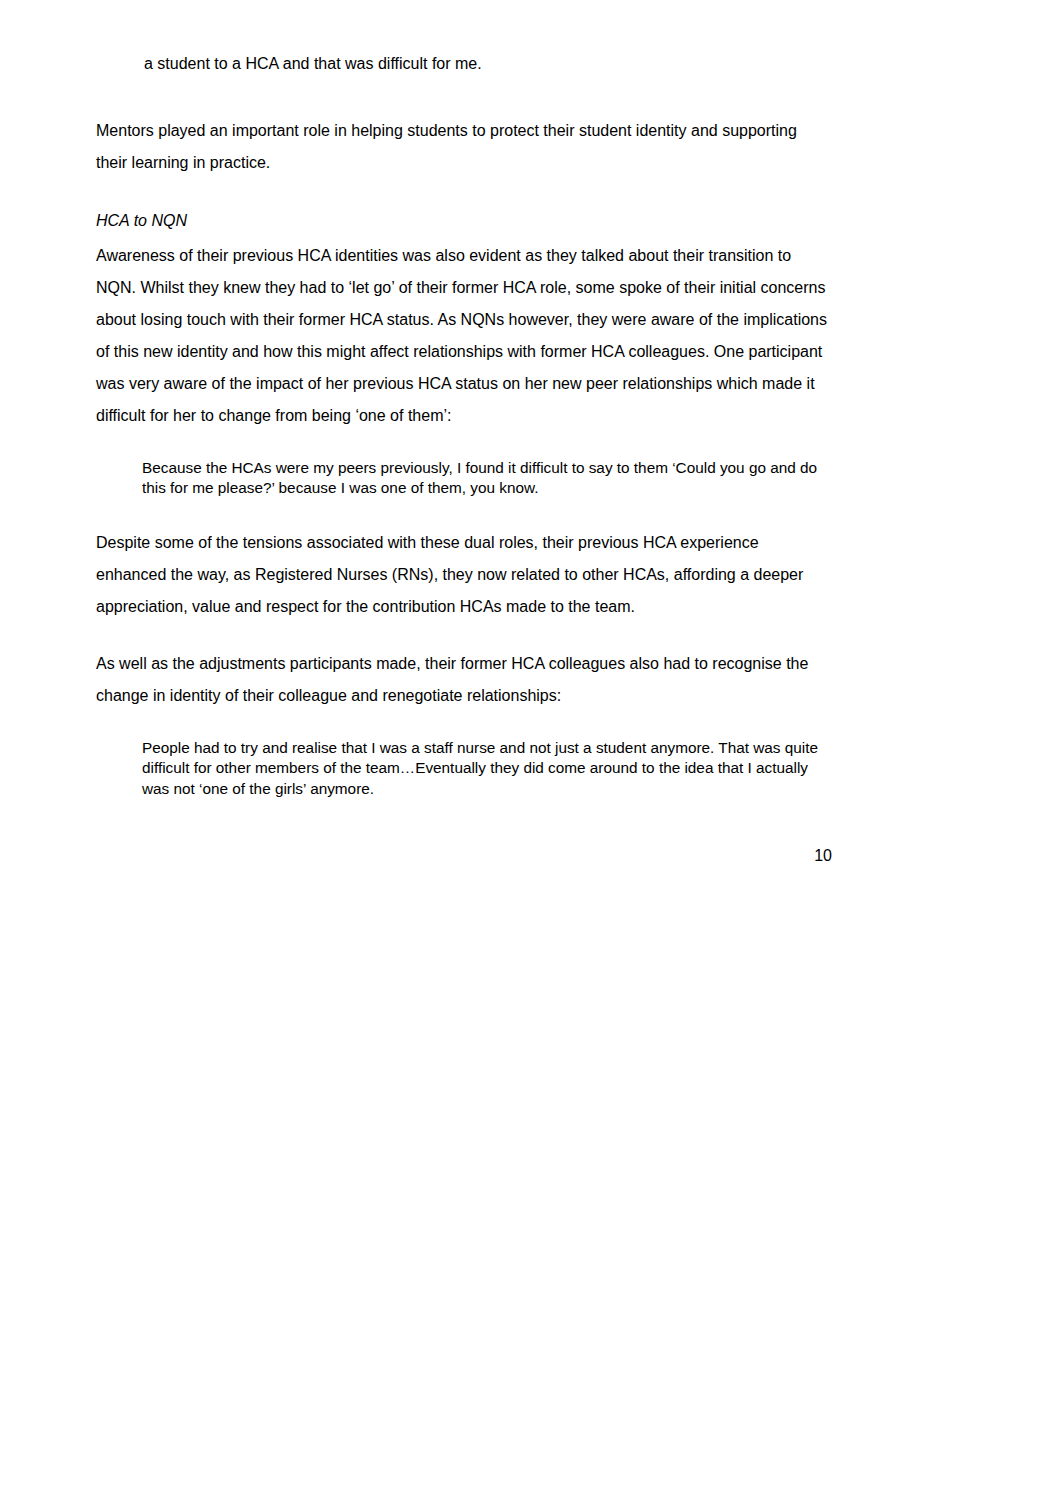a student to a HCA and that was difficult for me.
Mentors played an important role in helping students to protect their student identity and supporting their learning in practice.
HCA to NQN
Awareness of their previous HCA identities was also evident as they talked about their transition to NQN. Whilst they knew they had to ‘let go’ of their former HCA role, some spoke of their initial concerns about losing touch with their former HCA status. As NQNs however, they were aware of the implications of this new identity and how this might affect relationships with former HCA colleagues. One participant was very aware of the impact of her previous HCA status on her new peer relationships which made it difficult for her to change from being ‘one of them’:
Because the HCAs were my peers previously, I found it difficult to say to them ‘Could you go and do this for me please?’ because I was one of them, you know.
Despite some of the tensions associated with these dual roles, their previous HCA experience enhanced the way, as Registered Nurses (RNs), they now related to other HCAs, affording a deeper appreciation, value and respect for the contribution HCAs made to the team.
As well as the adjustments participants made, their former HCA colleagues also had to recognise the change in identity of their colleague and renegotiate relationships:
People had to try and realise that I was a staff nurse and not just a student anymore. That was quite difficult for other members of the team…Eventually they did come around to the idea that I actually was not ‘one of the girls’ anymore.
10